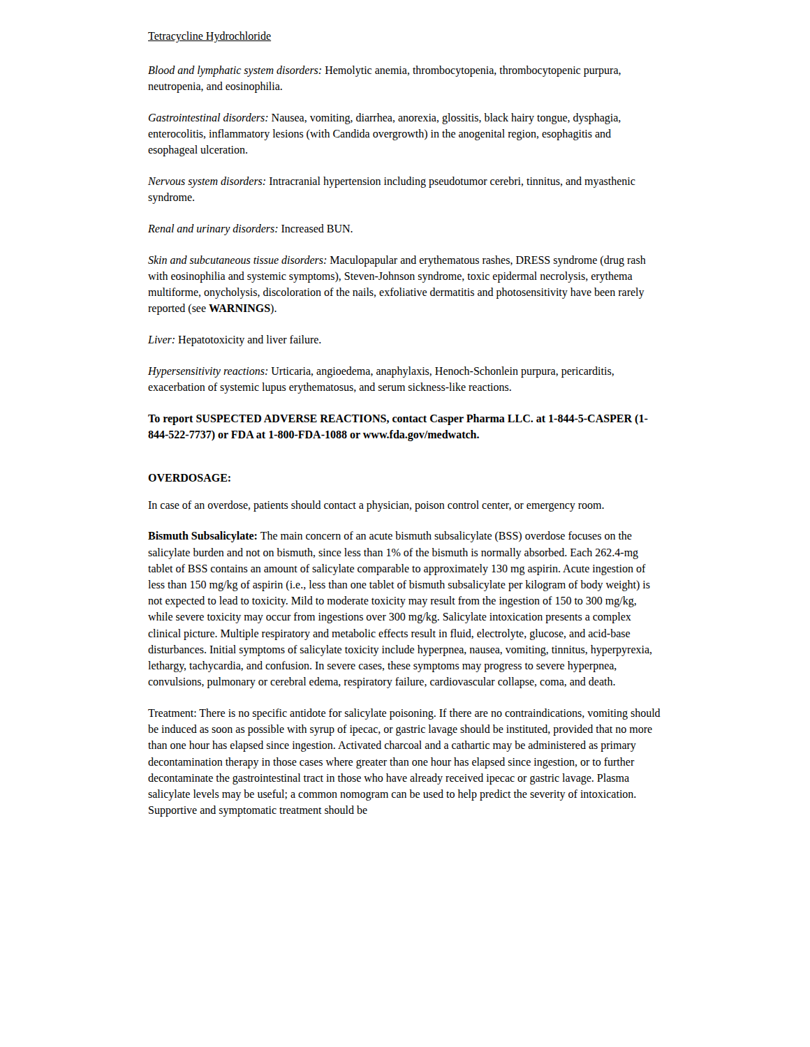Tetracycline Hydrochloride
Blood and lymphatic system disorders: Hemolytic anemia, thrombocytopenia, thrombocytopenic purpura, neutropenia, and eosinophilia.
Gastrointestinal disorders: Nausea, vomiting, diarrhea, anorexia, glossitis, black hairy tongue, dysphagia, enterocolitis, inflammatory lesions (with Candida overgrowth) in the anogenital region, esophagitis and esophageal ulceration.
Nervous system disorders: Intracranial hypertension including pseudotumor cerebri, tinnitus, and myasthenic syndrome.
Renal and urinary disorders: Increased BUN.
Skin and subcutaneous tissue disorders: Maculopapular and erythematous rashes, DRESS syndrome (drug rash with eosinophilia and systemic symptoms), Steven-Johnson syndrome, toxic epidermal necrolysis, erythema multiforme, onycholysis, discoloration of the nails, exfoliative dermatitis and photosensitivity have been rarely reported (see WARNINGS).
Liver: Hepatotoxicity and liver failure.
Hypersensitivity reactions: Urticaria, angioedema, anaphylaxis, Henoch-Schonlein purpura, pericarditis, exacerbation of systemic lupus erythematosus, and serum sickness-like reactions.
To report SUSPECTED ADVERSE REACTIONS, contact Casper Pharma LLC. at 1-844-5-CASPER (1-844-522-7737) or FDA at 1-800-FDA-1088 or www.fda.gov/medwatch.
OVERDOSAGE:
In case of an overdose, patients should contact a physician, poison control center, or emergency room.
Bismuth Subsalicylate: The main concern of an acute bismuth subsalicylate (BSS) overdose focuses on the salicylate burden and not on bismuth, since less than 1% of the bismuth is normally absorbed. Each 262.4-mg tablet of BSS contains an amount of salicylate comparable to approximately 130 mg aspirin. Acute ingestion of less than 150 mg/kg of aspirin (i.e., less than one tablet of bismuth subsalicylate per kilogram of body weight) is not expected to lead to toxicity. Mild to moderate toxicity may result from the ingestion of 150 to 300 mg/kg, while severe toxicity may occur from ingestions over 300 mg/kg. Salicylate intoxication presents a complex clinical picture. Multiple respiratory and metabolic effects result in fluid, electrolyte, glucose, and acid-base disturbances. Initial symptoms of salicylate toxicity include hyperpnea, nausea, vomiting, tinnitus, hyperpyrexia, lethargy, tachycardia, and confusion. In severe cases, these symptoms may progress to severe hyperpnea, convulsions, pulmonary or cerebral edema, respiratory failure, cardiovascular collapse, coma, and death.
Treatment: There is no specific antidote for salicylate poisoning. If there are no contraindications, vomiting should be induced as soon as possible with syrup of ipecac, or gastric lavage should be instituted, provided that no more than one hour has elapsed since ingestion. Activated charcoal and a cathartic may be administered as primary decontamination therapy in those cases where greater than one hour has elapsed since ingestion, or to further decontaminate the gastrointestinal tract in those who have already received ipecac or gastric lavage. Plasma salicylate levels may be useful; a common nomogram can be used to help predict the severity of intoxication. Supportive and symptomatic treatment should be